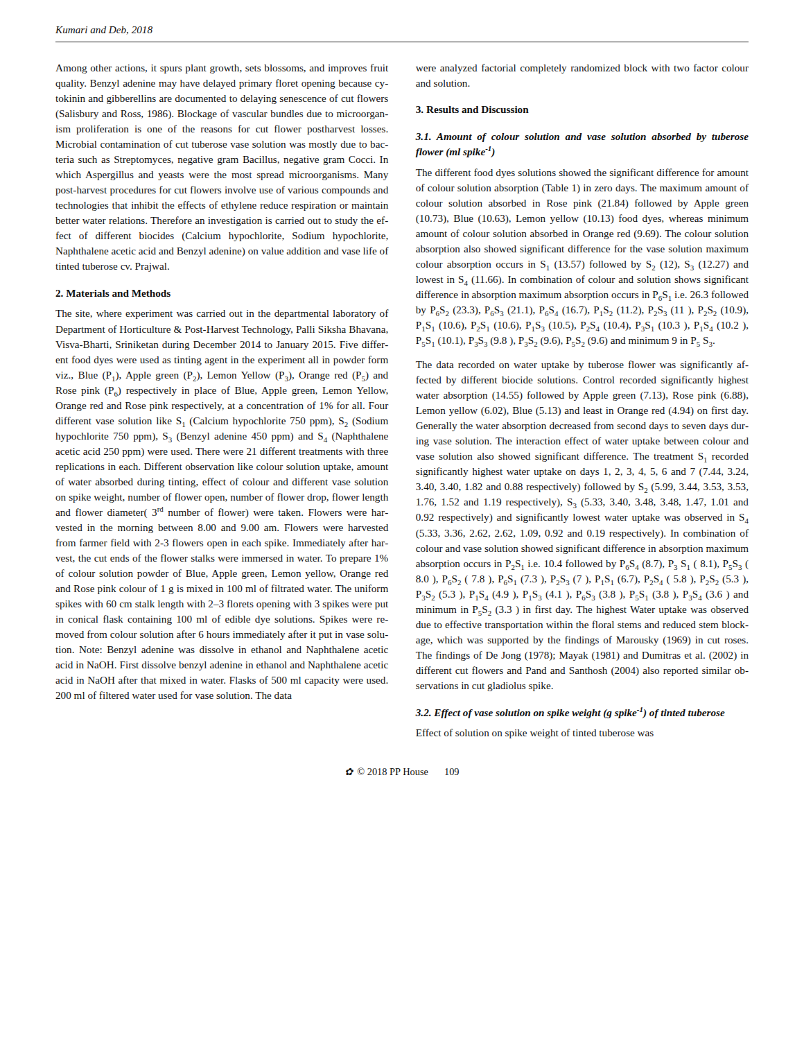Kumari and Deb, 2018
Among other actions, it spurs plant growth, sets blossoms, and improves fruit quality. Benzyl adenine may have delayed primary floret opening because cytokinin and gibberellins are documented to delaying senescence of cut flowers (Salisbury and Ross, 1986). Blockage of vascular bundles due to microorganism proliferation is one of the reasons for cut flower postharvest losses. Microbial contamination of cut tuberose vase solution was mostly due to bacteria such as Streptomyces, negative gram Bacillus, negative gram Cocci. In which Aspergillus and yeasts were the most spread microorganisms. Many post-harvest procedures for cut flowers involve use of various compounds and technologies that inhibit the effects of ethylene reduce respiration or maintain better water relations. Therefore an investigation is carried out to study the effect of different biocides (Calcium hypochlorite, Sodium hypochlorite, Naphthalene acetic acid and Benzyl adenine) on value addition and vase life of tinted tuberose cv. Prajwal.
2. Materials and Methods
The site, where experiment was carried out in the departmental laboratory of Department of Horticulture & Post-Harvest Technology, Palli Siksha Bhavana, Visva-Bharti, Sriniketan during December 2014 to January 2015. Five different food dyes were used as tinting agent in the experiment all in powder form viz., Blue (P1), Apple green (P2), Lemon Yellow (P3), Orange red (P5) and Rose pink (P6) respectively in place of Blue, Apple green, Lemon Yellow, Orange red and Rose pink respectively, at a concentration of 1% for all. Four different vase solution like S1 (Calcium hypochlorite 750 ppm), S2 (Sodium hypochlorite 750 ppm), S3 (Benzyl adenine 450 ppm) and S4 (Naphthalene acetic acid 250 ppm) were used. There were 21 different treatments with three replications in each. Different observation like colour solution uptake, amount of water absorbed during tinting, effect of colour and different vase solution on spike weight, number of flower open, number of flower drop, flower length and flower diameter( 3rd number of flower) were taken. Flowers were harvested in the morning between 8.00 and 9.00 am. Flowers were harvested from farmer field with 2-3 flowers open in each spike. Immediately after harvest, the cut ends of the flower stalks were immersed in water. To prepare 1% of colour solution powder of Blue, Apple green, Lemon yellow, Orange red and Rose pink colour of 1 g is mixed in 100 ml of filtrated water. The uniform spikes with 60 cm stalk length with 2–3 florets opening with 3 spikes were put in conical flask containing 100 ml of edible dye solutions. Spikes were removed from colour solution after 6 hours immediately after it put in vase solution. Note: Benzyl adenine was dissolve in ethanol and Naphthalene acetic acid in NaOH. First dissolve benzyl adenine in ethanol and Naphthalene acetic acid in NaOH after that mixed in water. Flasks of 500 ml capacity were used. 200 ml of filtered water used for vase solution. The data
were analyzed factorial completely randomized block with two factor colour and solution.
3. Results and Discussion
3.1. Amount of colour solution and vase solution absorbed by tuberose flower (ml spike-1)
The different food dyes solutions showed the significant difference for amount of colour solution absorption (Table 1) in zero days. The maximum amount of colour solution absorbed in Rose pink (21.84) followed by Apple green (10.73), Blue (10.63), Lemon yellow (10.13) food dyes, whereas minimum amount of colour solution absorbed in Orange red (9.69). The colour solution absorption also showed significant difference for the vase solution maximum colour absorption occurs in S1 (13.57) followed by S2 (12), S3 (12.27) and lowest in S4 (11.66). In combination of colour and solution shows significant difference in absorption maximum absorption occurs in P6S1 i.e. 26.3 followed by P6S2 (23.3), P6S3 (21.1), P6S4 (16.7), P1S2 (11.2), P2S3 (11 ), P2S2 (10.9), P1S1 (10.6), P2S1 (10.6), P1S3 (10.5), P2S4 (10.4), P3S1 (10.3 ), P1S4 (10.2 ), P5S1 (10.1), P3S3 (9.8 ), P3S2 (9.6), P5S2 (9.6) and minimum 9 in P5 S3.
The data recorded on water uptake by tuberose flower was significantly affected by different biocide solutions. Control recorded significantly highest water absorption (14.55) followed by Apple green (7.13), Rose pink (6.88), Lemon yellow (6.02), Blue (5.13) and least in Orange red (4.94) on first day. Generally the water absorption decreased from second days to seven days during vase solution. The interaction effect of water uptake between colour and vase solution also showed significant difference. The treatment S1 recorded significantly highest water uptake on days 1, 2, 3, 4, 5, 6 and 7 (7.44, 3.24, 3.40, 3.40, 1.82 and 0.88 respectively) followed by S2 (5.99, 3.44, 3.53, 3.53, 1.76, 1.52 and 1.19 respectively), S3 (5.33, 3.40, 3.48, 3.48, 1.47, 1.01 and 0.92 respectively) and significantly lowest water uptake was observed in S4 (5.33, 3.36, 2.62, 2.62, 1.09, 0.92 and 0.19 respectively). In combination of colour and vase solution showed significant difference in absorption maximum absorption occurs in P2S1 i.e. 10.4 followed by P6S4 (8.7), P3 S1 ( 8.1), P5S3 ( 8.0 ), P6S2 ( 7.8 ), P6S1 (7.3 ), P2S3 (7 ), P1S1 (6.7), P2S4 ( 5.8 ), P2S2 (5.3 ), P3S2 (5.3 ), P1S4 (4.9 ), P1S3 (4.1 ), P6S3 (3.8 ), P5S1 (3.8 ), P3S4 (3.6 ) and minimum in P5S2 (3.3 ) in first day. The highest Water uptake was observed due to effective transportation within the floral stems and reduced stem blockage, which was supported by the findings of Marousky (1969) in cut roses. The findings of De Jong (1978); Mayak (1981) and Dumitras et al. (2002) in different cut flowers and Pand and Santhosh (2004) also reported similar observations in cut gladiolus spike.
3.2. Effect of vase solution on spike weight (g spike-1) of tinted tuberose
Effect of solution on spike weight of tinted tuberose was
✿© 2018 PP House109